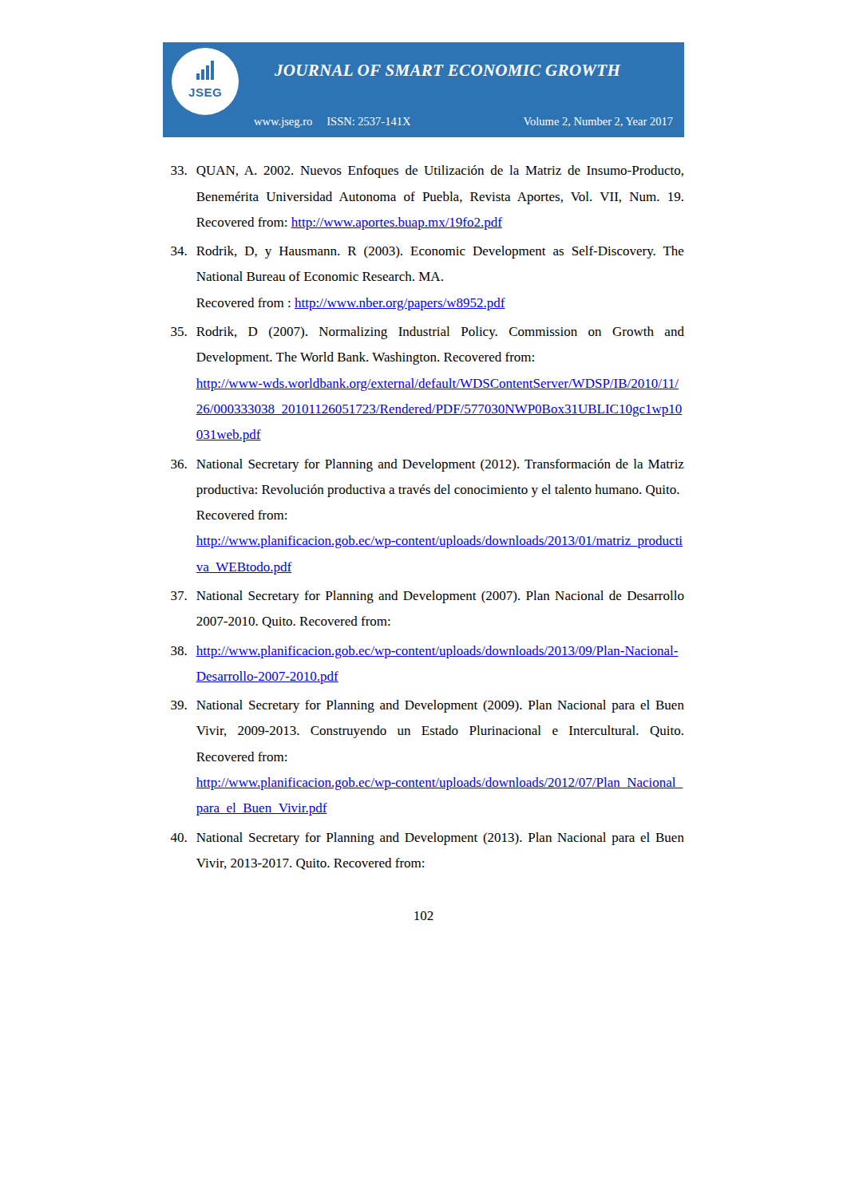JSEG
JOURNAL OF SMART ECONOMIC GROWTH
www.jseg.ro ISSN: 2537-141X
Volume 2, Number 2, Year 2017
QUAN, A. 2002. Nuevos Enfoques de Utilización de la Matriz de Insumo-Producto, Benemérita Universidad Autonoma of Puebla, Revista Aportes, Vol. VII, Num. 19. Recovered from: http://www.aportes.buap.mx/19fo2.pdf
Rodrik, D, y Hausmann. R (2003). Economic Development as Self-Discovery. The National Bureau of Economic Research. MA. Recovered from : http://www.nber.org/papers/w8952.pdf
Rodrik, D (2007). Normalizing Industrial Policy. Commission on Growth and Development. The World Bank. Washington. Recovered from: http://www-wds.worldbank.org/external/default/WDSContentServer/WDSP/IB/2010/11/26/000333038_20101126051723/Rendered/PDF/577030NWP0Box31UBLIC10gc1wp10031web.pdf
National Secretary for Planning and Development (2012). Transformación de la Matriz productiva: Revolución productiva a través del conocimiento y el talento humano. Quito. Recovered from: http://www.planificacion.gob.ec/wp-content/uploads/downloads/2013/01/matriz_productiva_WEBtodo.pdf
National Secretary for Planning and Development (2007). Plan Nacional de Desarrollo 2007-2010. Quito. Recovered from:
http://www.planificacion.gob.ec/wp-content/uploads/downloads/2013/09/Plan-Nacional-Desarrollo-2007-2010.pdf
National Secretary for Planning and Development (2009). Plan Nacional para el Buen Vivir, 2009-2013. Construyendo un Estado Plurinacional e Intercultural. Quito. Recovered from: http://www.planificacion.gob.ec/wp-content/uploads/downloads/2012/07/Plan_Nacional_para_el_Buen_Vivir.pdf
National Secretary for Planning and Development (2013). Plan Nacional para el Buen Vivir, 2013-2017. Quito. Recovered from:
102